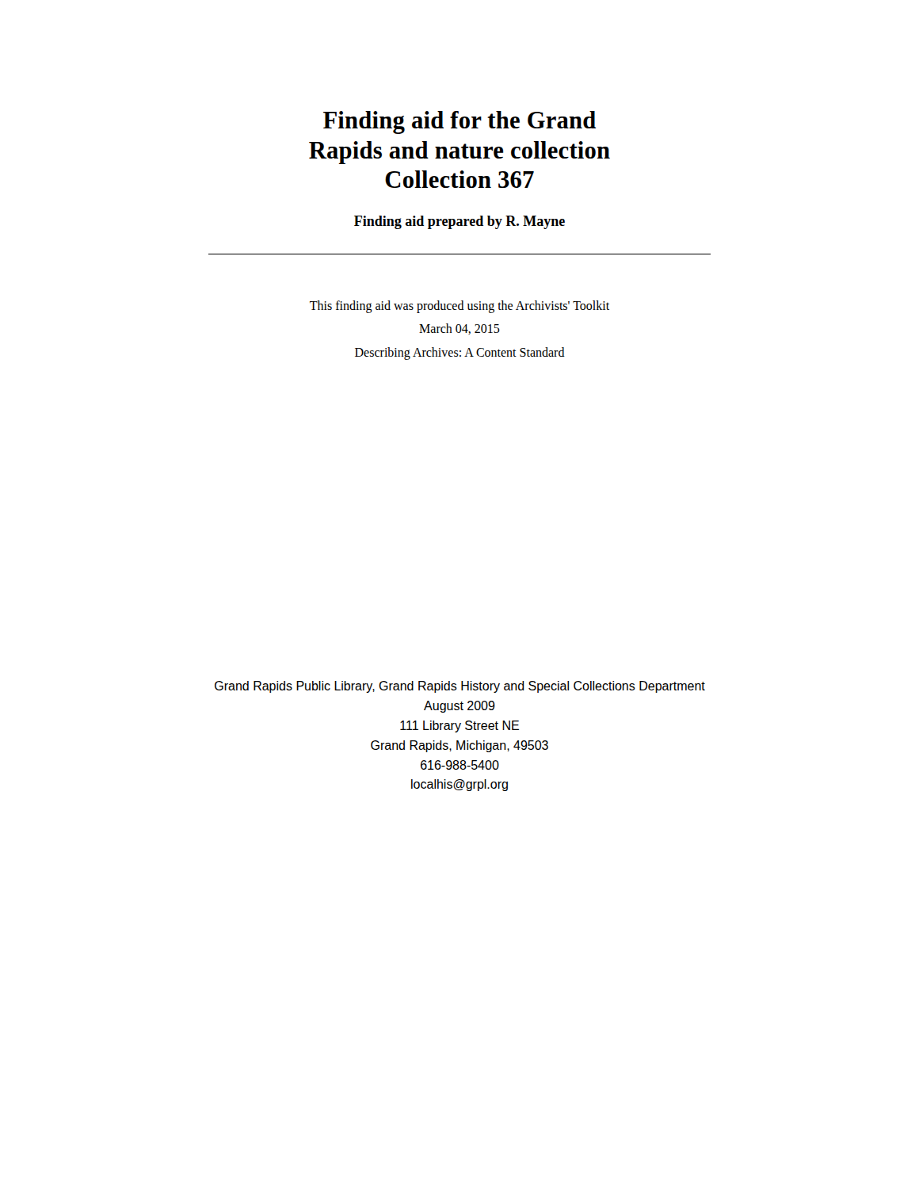Finding aid for the Grand
Rapids and nature collection
Collection 367
Finding aid prepared by R. Mayne
This finding aid was produced using the Archivists' Toolkit
March 04, 2015
Describing Archives: A Content Standard
Grand Rapids Public Library, Grand Rapids History and Special Collections Department
August 2009
111 Library Street NE
Grand Rapids, Michigan, 49503
616-988-5400
localhis@grpl.org